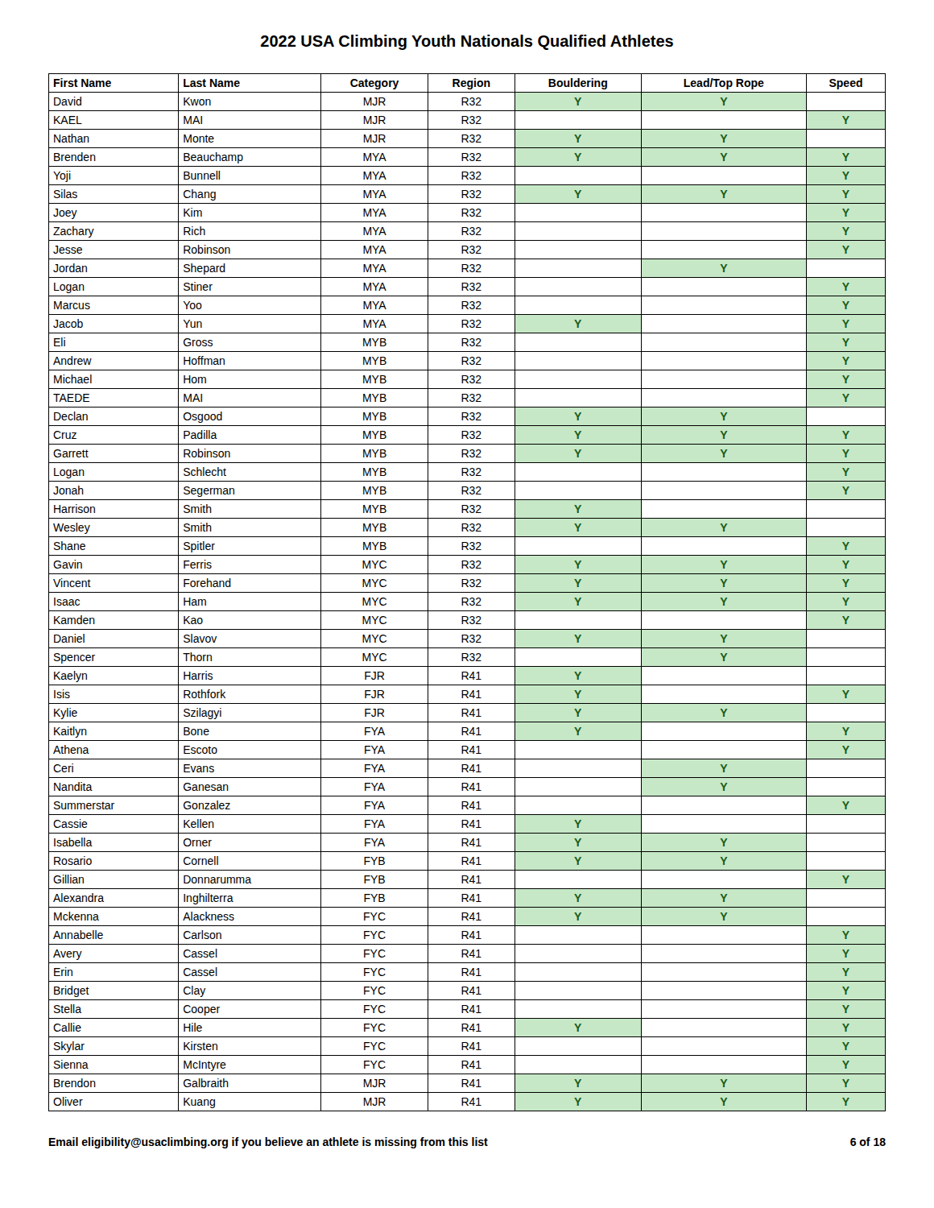2022 USA Climbing Youth Nationals Qualified Athletes
| First Name | Last Name | Category | Region | Bouldering | Lead/Top Rope | Speed |
| --- | --- | --- | --- | --- | --- | --- |
| David | Kwon | MJR | R32 | Y | Y | |
| KAEL | MAI | MJR | R32 | | | Y |
| Nathan | Monte | MJR | R32 | Y | Y | |
| Brenden | Beauchamp | MYA | R32 | Y | Y | Y |
| Yoji | Bunnell | MYA | R32 | | | Y |
| Silas | Chang | MYA | R32 | Y | Y | Y |
| Joey | Kim | MYA | R32 | | | Y |
| Zachary | Rich | MYA | R32 | | | Y |
| Jesse | Robinson | MYA | R32 | | | Y |
| Jordan | Shepard | MYA | R32 | | Y | |
| Logan | Stiner | MYA | R32 | | | Y |
| Marcus | Yoo | MYA | R32 | | | Y |
| Jacob | Yun | MYA | R32 | Y | | Y |
| Eli | Gross | MYB | R32 | | | Y |
| Andrew | Hoffman | MYB | R32 | | | Y |
| Michael | Hom | MYB | R32 | | | Y |
| TAEDE | MAI | MYB | R32 | | | Y |
| Declan | Osgood | MYB | R32 | Y | Y | |
| Cruz | Padilla | MYB | R32 | Y | Y | Y |
| Garrett | Robinson | MYB | R32 | Y | Y | Y |
| Logan | Schlecht | MYB | R32 | | | Y |
| Jonah | Segerman | MYB | R32 | | | Y |
| Harrison | Smith | MYB | R32 | Y | | |
| Wesley | Smith | MYB | R32 | Y | Y | |
| Shane | Spitler | MYB | R32 | | | Y |
| Gavin | Ferris | MYC | R32 | Y | Y | Y |
| Vincent | Forehand | MYC | R32 | Y | Y | Y |
| Isaac | Ham | MYC | R32 | Y | Y | Y |
| Kamden | Kao | MYC | R32 | | | Y |
| Daniel | Slavov | MYC | R32 | Y | Y | |
| Spencer | Thorn | MYC | R32 | | Y | |
| Kaelyn | Harris | FJR | R41 | Y | | |
| Isis | Rothfork | FJR | R41 | Y | | Y |
| Kylie | Szilagyi | FJR | R41 | Y | Y | |
| Kaitlyn | Bone | FYA | R41 | Y | | Y |
| Athena | Escoto | FYA | R41 | | | Y |
| Ceri | Evans | FYA | R41 | | Y | |
| Nandita | Ganesan | FYA | R41 | | Y | |
| Summerstar | Gonzalez | FYA | R41 | | | Y |
| Cassie | Kellen | FYA | R41 | Y | | |
| Isabella | Orner | FYA | R41 | Y | Y | |
| Rosario | Cornell | FYB | R41 | Y | Y | |
| Gillian | Donnarumma | FYB | R41 | | | Y |
| Alexandra | Inghilterra | FYB | R41 | Y | Y | |
| Mckenna | Alackness | FYC | R41 | Y | Y | |
| Annabelle | Carlson | FYC | R41 | | | Y |
| Avery | Cassel | FYC | R41 | | | Y |
| Erin | Cassel | FYC | R41 | | | Y |
| Bridget | Clay | FYC | R41 | | | Y |
| Stella | Cooper | FYC | R41 | | | Y |
| Callie | Hile | FYC | R41 | Y | | Y |
| Skylar | Kirsten | FYC | R41 | | | Y |
| Sienna | McIntyre | FYC | R41 | | | Y |
| Brendon | Galbraith | MJR | R41 | Y | Y | Y |
| Oliver | Kuang | MJR | R41 | Y | Y | Y |
Email eligibility@usaclimbing.org if you believe an athlete is missing from this list 6 of 18